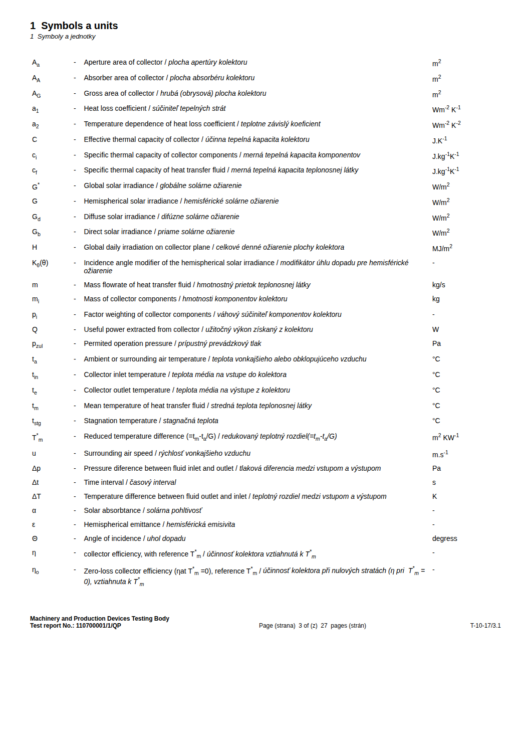1 Symbols a units
1 Symboly a jednotky
| A a | - | Aperture area of collector / plocha apertúry kolektoru | m 2 |
| A A | - | Absorber area of collector / plocha absorbéru kolektoru | m 2 |
| A G | - | Gross area of collector / hrubá (obrysová) plocha kolektoru | m 2 |
| a 1 | - | Heat loss coefficient / súčiniteľ tepelných strát | Wm -2 K -1 |
| a 2 | - | Temperature dependence of heat loss coefficient / teplotne závislý koeficient | Wm -2 K -2 |
| C | - | Effective thermal capacity of collector / účinna tepelná kapacita kolektoru | J.K -1 |
| c i | - | Specific thermal capacity of collector components / merná tepelná kapacita komponentov | J.kg -1 K -1 |
| c f | - | Specific thermal capacity of heat transfer fluid / merná tepelná kapacita teplonosnej látky | J.kg -1 K -1 |
| G * | - | Global solar irradiance / globálne solárne ožiarenie | W/m 2 |
| G | - | Hemispherical solar irradiance / hemisférické solárne ožiarenie | W/m 2 |
| G d | - | Diffuse solar irradiance / difúzne solárne ožiarenie | W/m 2 |
| G b | - | Direct solar irradiance / priame solárne ožiarenie | W/m 2 |
| H | - | Global daily irradiation on collector plane / celkové denné ožiarenie plochy kolektora | MJ/m 2 |
| K θ (θ) | - | Incidence angle modifier of the hemispherical solar irradiance / modifikátor úhlu dopadu pre hemisférické ožiarenie | - |
| m | - | Mass flowrate of heat transfer fluid / hmotnostný prietok teplonosnej látky | kg/s |
| m i | - | Mass of collector components / hmotnosti komponentov kolektoru | kg |
| p i | - | Factor weighting of collector components / váhový súčiniteľ komponentov kolektoru | - |
| Q | - | Useful power extracted from collector / užitočný výkon získaný z kolektoru | W |
| p zul | - | Permited operation pressure / prípustný prevádzkový tlak | Pa |
| t a | - | Ambient or surrounding air temperature / teplota vonkajšieho alebo obklopujúceho vzduchu | °C |
| t in | - | Collector inlet temperature / teplota média na vstupe do kolektora | °C |
| t e | - | Collector outlet temperature / teplota média na výstupe z kolektoru | °C |
| t m | - | Mean temperature of heat transfer fluid / stredná teplota teplonosnej látky | °C |
| t stg | - | Stagnation temperature / stagnačná teplota | °C |
| T * m | - | Reduced temperature difference (=t m -t a /G) / redukovaný teplotný rozdiel(=t m -t a /G) | m 2 KW -1 |
| u | - | Surrounding air speed / rýchlosť vonkajšieho vzduchu | m.s -1 |
| Δp | - | Pressure diference between fluid inlet and outlet / tlaková diferencia medzi vstupom a výstupom | Pa |
| Δt | - | Time interval / časový interval | s |
| ΔT | - | Temperature difference between fluid outlet and inlet / teplotný rozdiel medzi vstupom a výstupom | K |
| α | - | Solar absorbtance / solárna pohltivosť | - |
| ε | - | Hemispherical emittance / hemisférická emisivita | - |
| Θ | - | Angle of incidence / uhol dopadu | degress |
| η | - | collector efficiency, with reference T * m / účinnosť kolektora vztiahnutá k T * m | - |
| η o | - | Zero-loss collector efficiency (ηat T * m =0), reference T * m / účinnosť kolektora při nulových stratách (η pri T * m = 0), vztiahnuta k T * m | - |
Machinery and Production Devices Testing Body
| Test report No.: 110700001/1/QP | Page (strana) 3 of (z) 27 pages (strán) | T-10-17/3.1 |